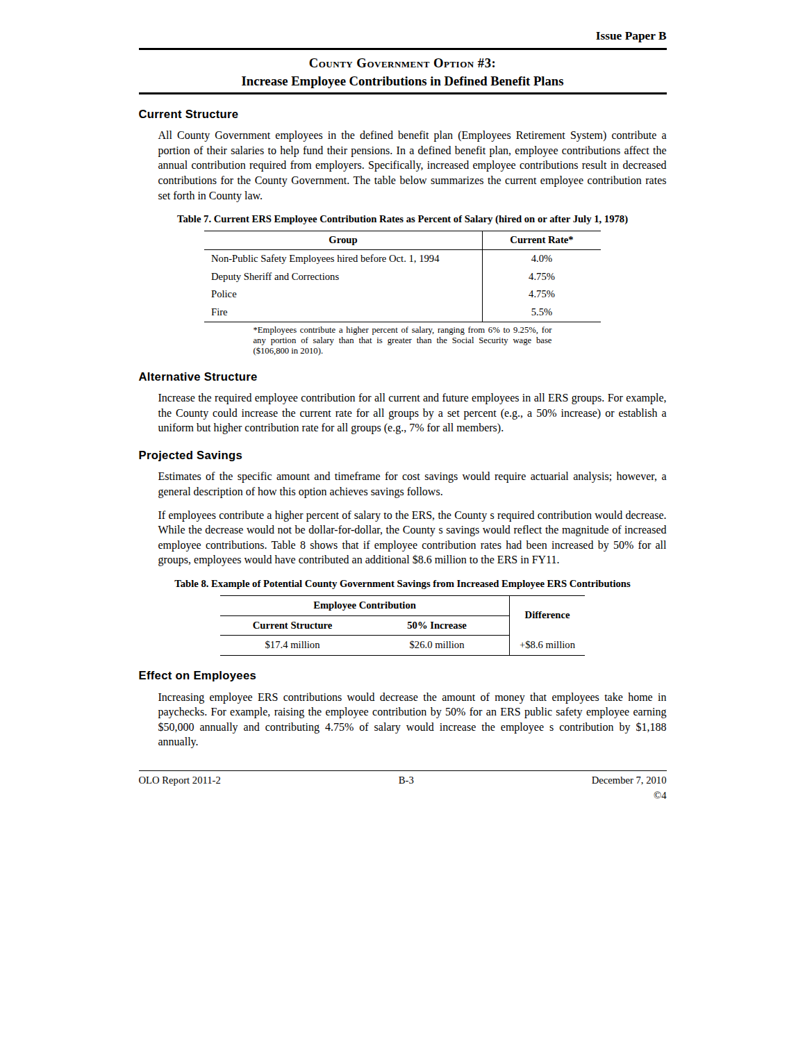Issue Paper B
County Government Option #3:
Increase Employee Contributions in Defined Benefit Plans
Current Structure
All County Government employees in the defined benefit plan (Employees Retirement System) contribute a portion of their salaries to help fund their pensions. In a defined benefit plan, employee contributions affect the annual contribution required from employers. Specifically, increased employee contributions result in decreased contributions for the County Government. The table below summarizes the current employee contribution rates set forth in County law.
Table 7. Current ERS Employee Contribution Rates as Percent of Salary (hired on or after July 1, 1978)
| Group | Current Rate* |
| --- | --- |
| Non-Public Safety Employees hired before Oct. 1, 1994 | 4.0% |
| Deputy Sheriff and Corrections | 4.75% |
| Police | 4.75% |
| Fire | 5.5% |
*Employees contribute a higher percent of salary, ranging from 6% to 9.25%, for any portion of salary than that is greater than the Social Security wage base ($106,800 in 2010).
Alternative Structure
Increase the required employee contribution for all current and future employees in all ERS groups. For example, the County could increase the current rate for all groups by a set percent (e.g., a 50% increase) or establish a uniform but higher contribution rate for all groups (e.g., 7% for all members).
Projected Savings
Estimates of the specific amount and timeframe for cost savings would require actuarial analysis; however, a general description of how this option achieves savings follows.
If employees contribute a higher percent of salary to the ERS, the County s required contribution would decrease. While the decrease would not be dollar-for-dollar, the County s savings would reflect the magnitude of increased employee contributions. Table 8 shows that if employee contribution rates had been increased by 50% for all groups, employees would have contributed an additional $8.6 million to the ERS in FY11.
Table 8. Example of Potential County Government Savings from Increased Employee ERS Contributions
| Employee Contribution | Difference |
| --- | --- |
| Current Structure | 50% Increase |
| $17.4 million | $26.0 million | +$8.6 million |
Effect on Employees
Increasing employee ERS contributions would decrease the amount of money that employees take home in paychecks. For example, raising the employee contribution by 50% for an ERS public safety employee earning $50,000 annually and contributing 4.75% of salary would increase the employee s contribution by $1,188 annually.
OLO Report 2011-2
B-3
December 7, 2010
©4